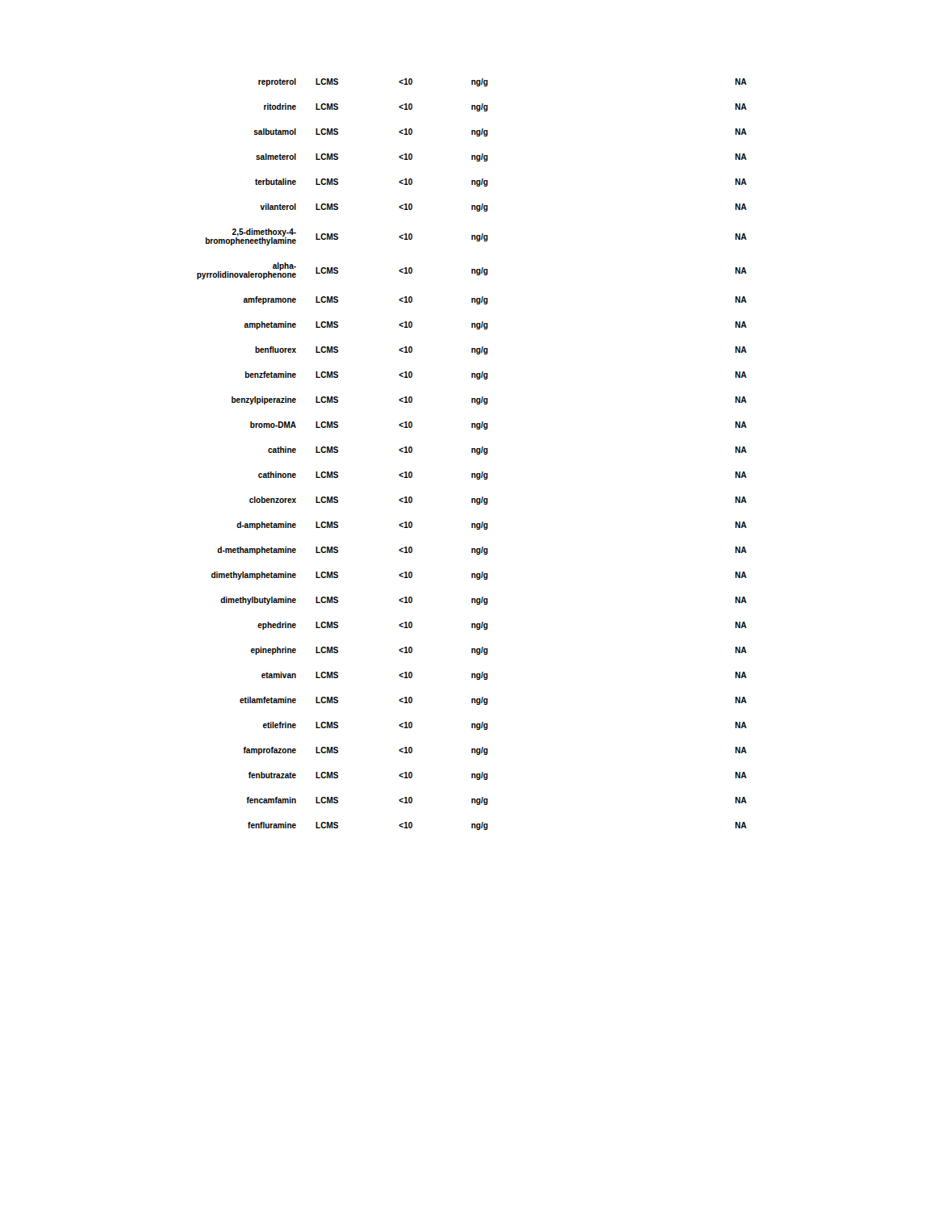| reproterol | LCMS | <10 | ng/g | NA |
| ritodrine | LCMS | <10 | ng/g | NA |
| salbutamol | LCMS | <10 | ng/g | NA |
| salmeterol | LCMS | <10 | ng/g | NA |
| terbutaline | LCMS | <10 | ng/g | NA |
| vilanterol | LCMS | <10 | ng/g | NA |
| 2,5-dimethoxy-4-bromopheneethylamine | LCMS | <10 | ng/g | NA |
| alpha-pyrrolidinovalerophenone | LCMS | <10 | ng/g | NA |
| amfepramone | LCMS | <10 | ng/g | NA |
| amphetamine | LCMS | <10 | ng/g | NA |
| benfluorex | LCMS | <10 | ng/g | NA |
| benzfetamine | LCMS | <10 | ng/g | NA |
| benzylpiperazine | LCMS | <10 | ng/g | NA |
| bromo-DMA | LCMS | <10 | ng/g | NA |
| cathine | LCMS | <10 | ng/g | NA |
| cathinone | LCMS | <10 | ng/g | NA |
| clobenzorex | LCMS | <10 | ng/g | NA |
| d-amphetamine | LCMS | <10 | ng/g | NA |
| d-methamphetamine | LCMS | <10 | ng/g | NA |
| dimethylamphetamine | LCMS | <10 | ng/g | NA |
| dimethylbutylamine | LCMS | <10 | ng/g | NA |
| ephedrine | LCMS | <10 | ng/g | NA |
| epinephrine | LCMS | <10 | ng/g | NA |
| etamivan | LCMS | <10 | ng/g | NA |
| etilamfetamine | LCMS | <10 | ng/g | NA |
| etilefrine | LCMS | <10 | ng/g | NA |
| famprofazone | LCMS | <10 | ng/g | NA |
| fenbutrazate | LCMS | <10 | ng/g | NA |
| fencamfamin | LCMS | <10 | ng/g | NA |
| fenfluramine | LCMS | <10 | ng/g | NA |